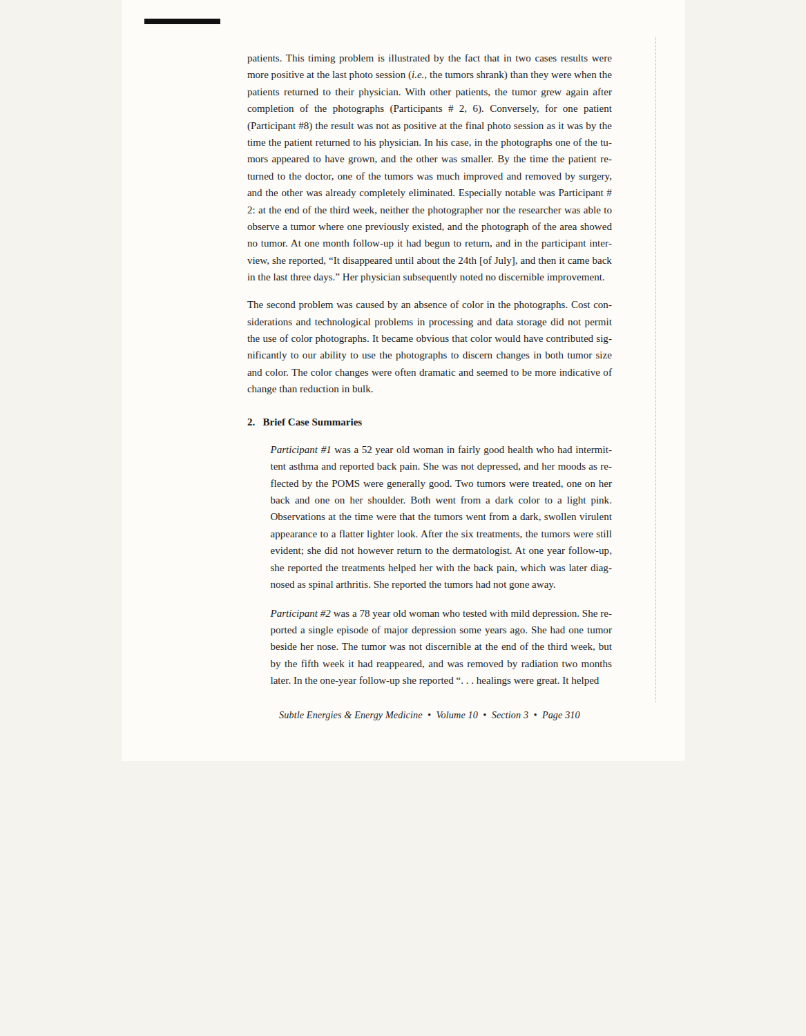patients. This timing problem is illustrated by the fact that in two cases results were more positive at the last photo session (i.e., the tumors shrank) than they were when the patients returned to their physician. With other patients, the tumor grew again after completion of the photographs (Participants # 2, 6). Conversely, for one patient (Participant #8) the result was not as positive at the final photo session as it was by the time the patient returned to his physician. In his case, in the photographs one of the tumors appeared to have grown, and the other was smaller. By the time the patient returned to the doctor, one of the tumors was much improved and removed by surgery, and the other was already completely eliminated. Especially notable was Participant # 2: at the end of the third week, neither the photographer nor the researcher was able to observe a tumor where one previously existed, and the photograph of the area showed no tumor. At one month follow-up it had begun to return, and in the participant interview, she reported, “It disappeared until about the 24th [of July], and then it came back in the last three days.” Her physician subsequently noted no discernible improvement.
The second problem was caused by an absence of color in the photographs. Cost considerations and technological problems in processing and data storage did not permit the use of color photographs. It became obvious that color would have contributed significantly to our ability to use the photographs to discern changes in both tumor size and color. The color changes were often dramatic and seemed to be more indicative of change than reduction in bulk.
2. Brief Case Summaries
Participant #1 was a 52 year old woman in fairly good health who had intermittent asthma and reported back pain. She was not depressed, and her moods as reflected by the POMS were generally good. Two tumors were treated, one on her back and one on her shoulder. Both went from a dark color to a light pink. Observations at the time were that the tumors went from a dark, swollen virulent appearance to a flatter lighter look. After the six treatments, the tumors were still evident; she did not however return to the dermatologist. At one year follow-up, she reported the treatments helped her with the back pain, which was later diagnosed as spinal arthritis. She reported the tumors had not gone away.
Participant #2 was a 78 year old woman who tested with mild depression. She reported a single episode of major depression some years ago. She had one tumor beside her nose. The tumor was not discernible at the end of the third week, but by the fifth week it had reappeared, and was removed by radiation two months later. In the one-year follow-up she reported “. . . healings were great. It helped
Subtle Energies & Energy Medicine • Volume 10 • Section 3 • Page 310